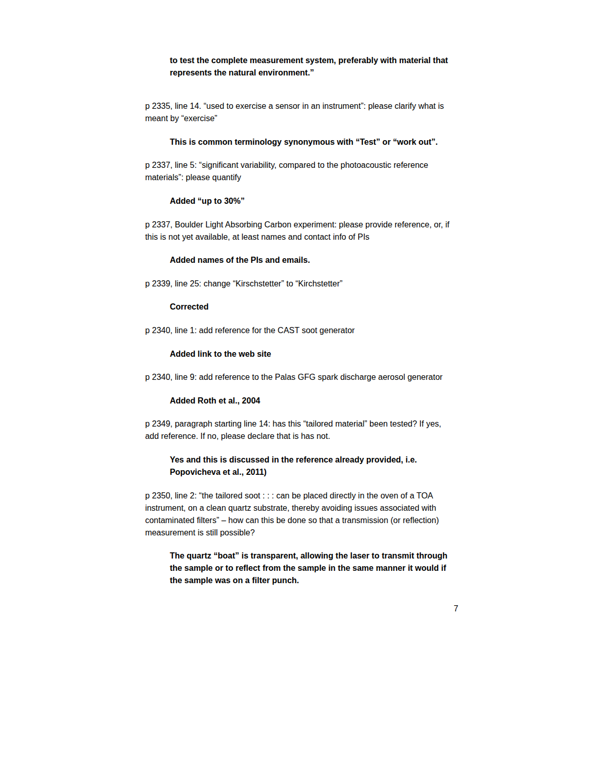to test the complete measurement system, preferably with material that represents the natural environment.”
p 2335, line 14. “used to exercise a sensor in an instrument”: please clarify what is meant by “exercise”
This is common terminology synonymous with “Test” or “work out”.
p 2337, line 5: “significant variability, compared to the photoacoustic reference materials”: please quantify
Added “up to 30%”
p 2337, Boulder Light Absorbing Carbon experiment: please provide reference, or, if this is not yet available, at least names and contact info of PIs
Added names of the PIs and emails.
p 2339, line 25: change “Kirschstetter” to “Kirchstetter”
Corrected
p 2340, line 1: add reference for the CAST soot generator
Added link to the web site
p 2340, line 9: add reference to the Palas GFG spark discharge aerosol generator
Added Roth et al., 2004
p 2349, paragraph starting line 14: has this “tailored material” been tested? If yes, add reference. If no, please declare that is has not.
Yes and this is discussed in the reference already provided, i.e. Popovicheva et al., 2011)
p 2350, line 2: “the tailored soot : : : can be placed directly in the oven of a TOA instrument, on a clean quartz substrate, thereby avoiding issues associated with contaminated filters” – how can this be done so that a transmission (or reflection) measurement is still possible?
The quartz “boat” is transparent, allowing the laser to transmit through the sample or to reflect from the sample in the same manner it would if the sample was on a filter punch.
7